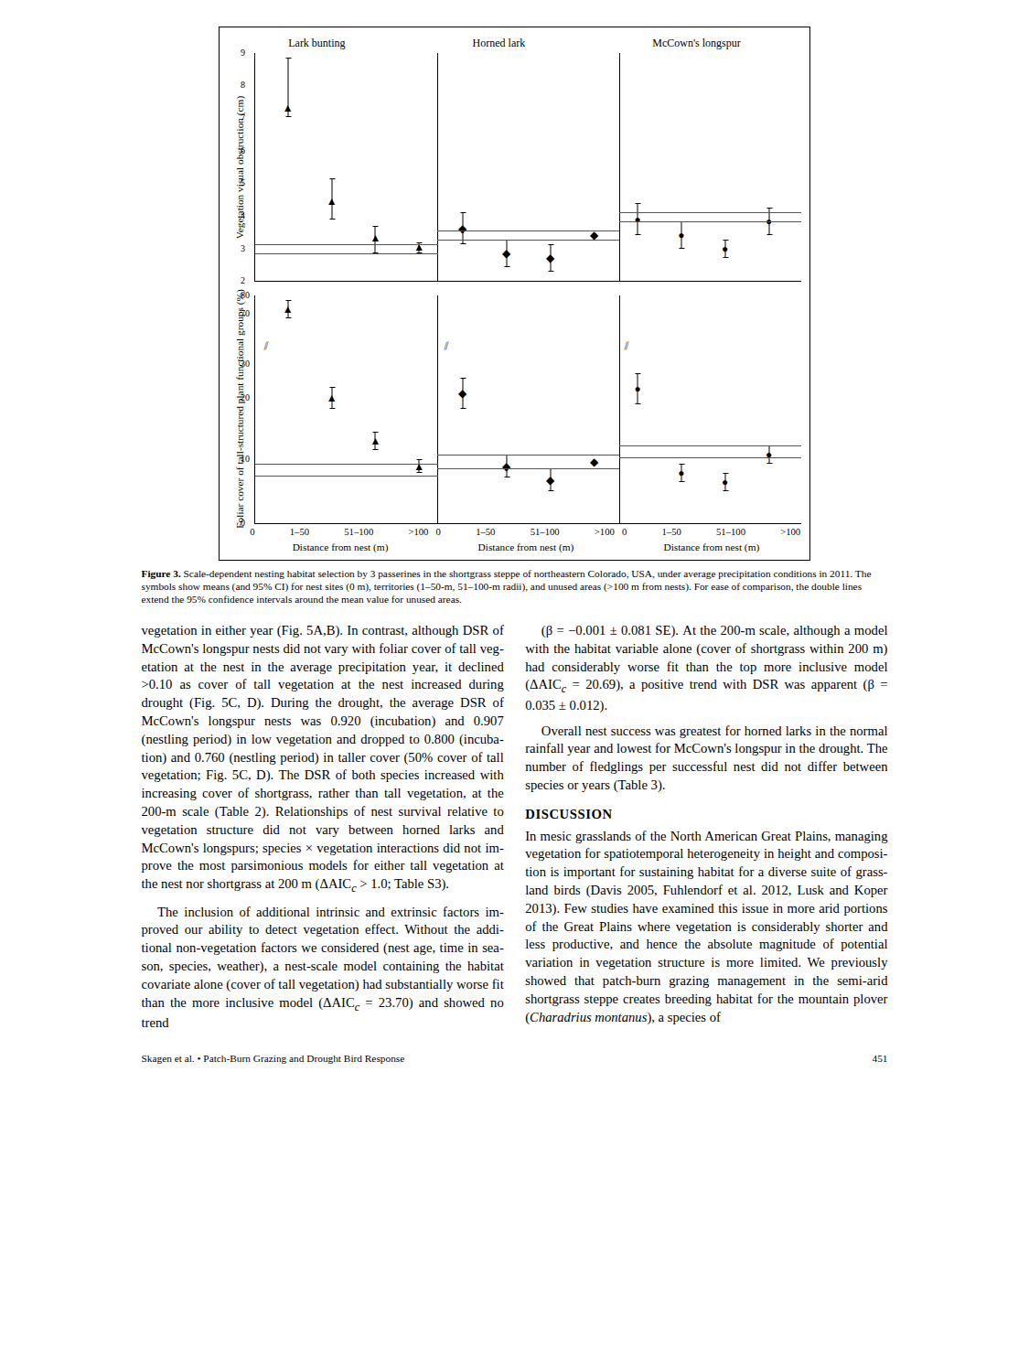Lark bunting
Horned lark
McCown's longspur
Vegetation visual obstruction (cm) 9 8 7 6 5 4 3 2
▲
▲
▲
▲
◆
◆
◆ ◆
●
●
●
●
Foliar cover of tall-structured plant functional groups (%) 80 70 30 20 10 0
⁄⁄ ⁄⁄ ⁄⁄
▲
▲
▲
▲
◆
◆
◆ ◆
●
●
●
●
01–5051–100>100
01–5051–100>100
01–5051–100>100
Distance from nest (m)
Distance from nest (m)
Distance from nest (m)
Figure 3. Scale-dependent nesting habitat selection by 3 passerines in the shortgrass steppe of northeastern Colorado, USA, under average precipitation conditions in 2011. The symbols show means (and 95% CI) for nest sites (0 m), territories (1–50-m, 51–100-m radii), and unused areas (>100 m from nests). For ease of comparison, the double lines extend the 95% confidence intervals around the mean value for unused areas.
vegetation in either year (Fig. 5A,B). In contrast, although DSR of McCown's longspur nests did not vary with foliar cover of tall vegetation at the nest in the average precipitation year, it declined >0.10 as cover of tall vegetation at the nest increased during drought (Fig. 5C, D). During the drought, the average DSR of McCown's longspur nests was 0.920 (incubation) and 0.907 (nestling period) in low vegetation and dropped to 0.800 (incubation) and 0.760 (nestling period) in taller cover (50% cover of tall vegetation; Fig. 5C, D). The DSR of both species increased with increasing cover of shortgrass, rather than tall vegetation, at the 200-m scale (Table 2). Relationships of nest survival relative to vegetation structure did not vary between horned larks and McCown's longspurs; species × vegetation interactions did not improve the most parsimonious models for either tall vegetation at the nest nor shortgrass at 200 m (ΔAICc > 1.0; Table S3).
The inclusion of additional intrinsic and extrinsic factors improved our ability to detect vegetation effect. Without the additional non-vegetation factors we considered (nest age, time in season, species, weather), a nest-scale model containing the habitat covariate alone (cover of tall vegetation) had substantially worse fit than the more inclusive model (ΔAICc = 23.70) and showed no trend
(β = −0.001 ± 0.081 SE). At the 200-m scale, although a model with the habitat variable alone (cover of shortgrass within 200 m) had considerably worse fit than the top more inclusive model (ΔAICc = 20.69), a positive trend with DSR was apparent (β = 0.035 ± 0.012).
Overall nest success was greatest for horned larks in the normal rainfall year and lowest for McCown's longspur in the drought. The number of fledglings per successful nest did not differ between species or years (Table 3).
DISCUSSION
In mesic grasslands of the North American Great Plains, managing vegetation for spatiotemporal heterogeneity in height and composition is important for sustaining habitat for a diverse suite of grassland birds (Davis 2005, Fuhlendorf et al. 2012, Lusk and Koper 2013). Few studies have examined this issue in more arid portions of the Great Plains where vegetation is considerably shorter and less productive, and hence the absolute magnitude of potential variation in vegetation structure is more limited. We previously showed that patch-burn grazing management in the semi-arid shortgrass steppe creates breeding habitat for the mountain plover (Charadrius montanus), a species of
Skagen et al. • Patch-Burn Grazing and Drought Bird Response
451